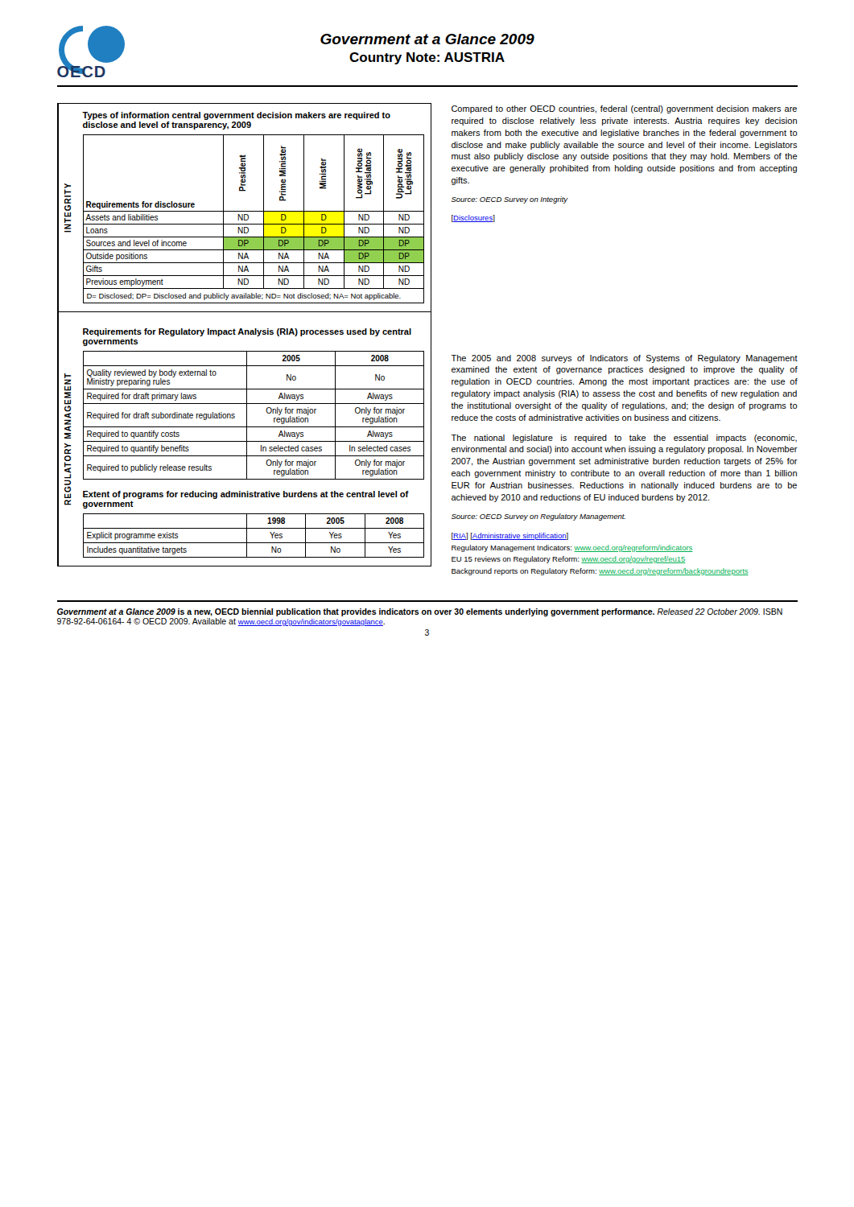OECD
Government at a Glance 2009
Country Note: AUSTRIA
INTEGRITY
Types of information central government decision makers are required to disclose and level of transparency, 2009
| Requirements for disclosure | President | Prime Minister | Minister | Lower House Legislators | Upper House Legislators |
| --- | --- | --- | --- | --- | --- |
| Assets and liabilities | ND | D | D | ND | ND |
| Loans | ND | D | D | ND | ND |
| Sources and level of income | DP | DP | DP | DP | DP |
| Outside positions | NA | NA | NA | DP | DP |
| Gifts | NA | NA | NA | ND | ND |
| Previous employment | ND | ND | ND | ND | ND |
D= Disclosed; DP= Disclosed and publicly available; ND= Not disclosed; NA= Not applicable.
REGULATORY MANAGEMENT
Requirements for Regulatory Impact Analysis (RIA) processes used by central governments
| | 2005 | 2008 |
| --- | --- | --- |
| Quality reviewed by body external to Ministry preparing rules | No | No |
| Required for draft primary laws | Always | Always |
| Required for draft subordinate regulations | Only for major regulation | Only for major regulation |
| Required to quantify costs | Always | Always |
| Required to quantify benefits | In selected cases | In selected cases |
| Required to publicly release results | Only for major regulation | Only for major regulation |
Extent of programs for reducing administrative burdens at the central level of government
| | 1998 | 2005 | 2008 |
| --- | --- | --- | --- |
| Explicit programme exists | Yes | Yes | Yes |
| Includes quantitative targets | No | No | Yes |
Compared to other OECD countries, federal (central) government decision makers are required to disclose relatively less private interests. Austria requires key decision makers from both the executive and legislative branches in the federal government to disclose and make publicly available the source and level of their income. Legislators must also publicly disclose any outside positions that they may hold. Members of the executive are generally prohibited from holding outside positions and from accepting gifts.
Source: OECD Survey on Integrity
[Disclosures]
The 2005 and 2008 surveys of Indicators of Systems of Regulatory Management examined the extent of governance practices designed to improve the quality of regulation in OECD countries. Among the most important practices are: the use of regulatory impact analysis (RIA) to assess the cost and benefits of new regulation and the institutional oversight of the quality of regulations, and; the design of programs to reduce the costs of administrative activities on business and citizens.
The national legislature is required to take the essential impacts (economic, environmental and social) into account when issuing a regulatory proposal. In November 2007, the Austrian government set administrative burden reduction targets of 25% for each government ministry to contribute to an overall reduction of more than 1 billion EUR for Austrian businesses. Reductions in nationally induced burdens are to be achieved by 2010 and reductions of EU induced burdens by 2012.
Source: OECD Survey on Regulatory Management.
[RIA] [Administrative simplification]
Regulatory Management Indicators: www.oecd.org/regreform/indicators
EU 15 reviews on Regulatory Reform: www.oecd.org/gov/regref/eu15
Background reports on Regulatory Reform: www.oecd.org/regreform/backgroundreports
Government at a Glance 2009 is a new, OECD biennial publication that provides indicators on over 30 elements underlying government performance. Released 22 October 2009. ISBN 978-92-64-06164- 4 © OECD 2009. Available at www.oecd.org/gov/indicators/govataglance.
3